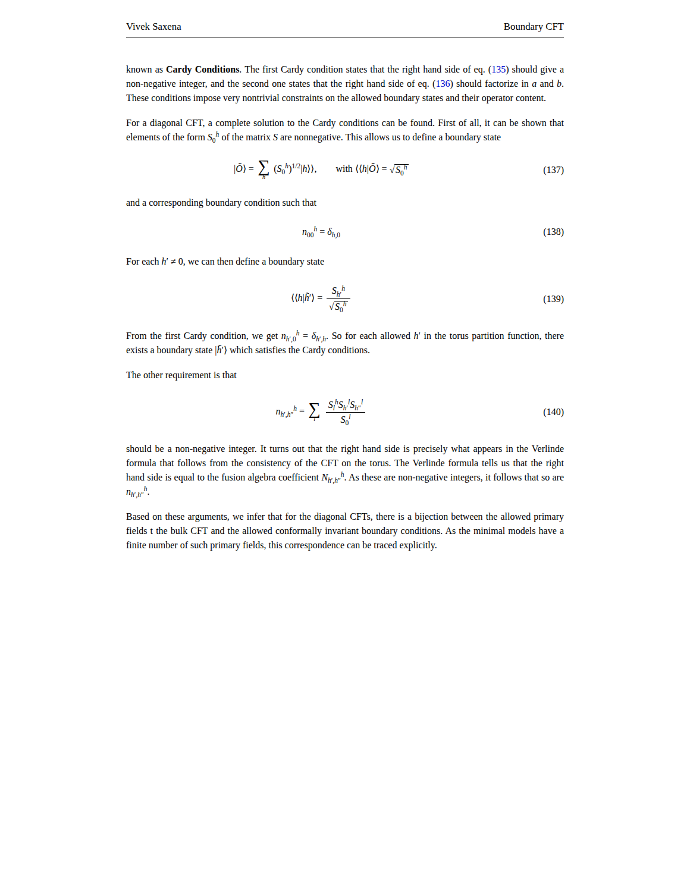Vivek Saxena Boundary CFT
known as Cardy Conditions. The first Cardy condition states that the right hand side of eq. (135) should give a non-negative integer, and the second one states that the right hand side of eq. (136) should factorize in a and b. These conditions impose very nontrivial constraints on the allowed boundary states and their operator content.
For a diagonal CFT, a complete solution to the Cardy conditions can be found. First of all, it can be shown that elements of the form S0h of the matrix S are nonnegative. This allows us to define a boundary state
|Õ⟩ = ∑h (S0h)1/2|h⟩⟩, with ⟨⟨h|Õ⟩ = √S0h
(137)
and a corresponding boundary condition such that
n00h = δh,0
(138)
For each h′ ≠ 0, we can then define a boundary state
⟨⟨h|h̃′⟩ = Sh′h √S0h
(139)
From the first Cardy condition, we get nh′,0h = δh′,h. So for each allowed h′ in the torus partition function, there exists a boundary state |h̃′⟩ which satisfies the Cardy conditions.
The other requirement is that
nh′,h″h = ∑l Slh Sh′l Sh″l S0l
(140)
should be a non-negative integer. It turns out that the right hand side is precisely what appears in the Verlinde formula that follows from the consistency of the CFT on the torus. The Verlinde formula tells us that the right hand side is equal to the fusion algebra coefficient Nh′,h″h. As these are non-negative integers, it follows that so are nh′,h″h.
Based on these arguments, we infer that for the diagonal CFTs, there is a bijection between the allowed primary fields t the bulk CFT and the allowed conformally invariant boundary conditions. As the minimal models have a finite number of such primary fields, this correspondence can be traced explicitly.